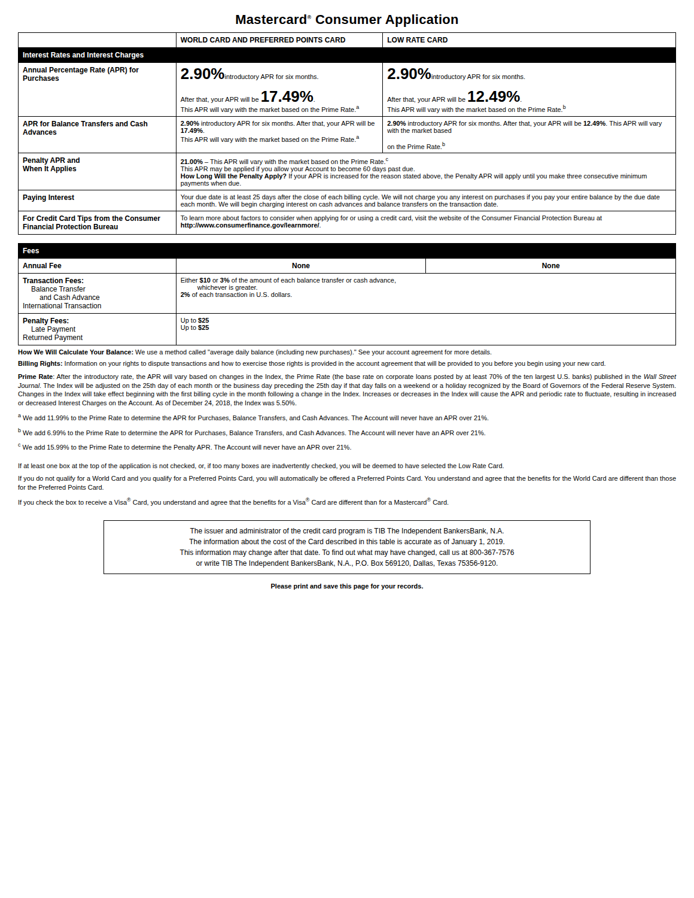Mastercard® Consumer Application
| | WORLD CARD AND PREFERRED POINTS CARD | LOW RATE CARD |
| Interest Rates and Interest Charges |
| Annual Percentage Rate (APR) for Purchases | 2.90% introductory APR for six months. After that, your APR will be 17.49% . This APR will vary with the market based on the Prime Rate. a | 2.90% introductory APR for six months. After that, your APR will be 12.49% . This APR will vary with the market based on the Prime Rate. b |
| APR for Balance Transfers and Cash Advances | 2.90% introductory APR for six months. After that, your APR will be 17.49% . This APR will vary with the market based on the Prime Rate. a | 2.90% introductory APR for six months. After that, your APR will be 12.49% . This APR will vary with the market based on the Prime Rate. b |
| Penalty APR and When It Applies | 21.00% – This APR will vary with the market based on the Prime Rate. c This APR may be applied if you allow your Account to become 60 days past due. How Long Will the Penalty Apply? If your APR is increased for the reason stated above, the Penalty APR will apply until you make three consecutive minimum payments when due. |
| Paying Interest | Your due date is at least 25 days after the close of each billing cycle. We will not charge you any interest on purchases if you pay your entire balance by the due date each month. We will begin charging interest on cash advances and balance transfers on the transaction date. |
| For Credit Card Tips from the Consumer Financial Protection Bureau | To learn more about factors to consider when applying for or using a credit card, visit the website of the Consumer Financial Protection Bureau at http://www.consumerfinance.gov/learnmore/ . |
| Fees |
| Annual Fee | None | None |
| Transaction Fees: Balance Transfer and Cash Advance International Transaction | Either $10 or 3% of the amount of each balance transfer or cash advance, whichever is greater. 2% of each transaction in U.S. dollars. |
| Penalty Fees: Late Payment Returned Payment | Up to $25 Up to $25 |
How We Will Calculate Your Balance: We use a method called "average daily balance (including new purchases)." See your account agreement for more details.
Billing Rights: Information on your rights to dispute transactions and how to exercise those rights is provided in the account agreement that will be provided to you before you begin using your new card.
Prime Rate: After the introductory rate, the APR will vary based on changes in the Index, the Prime Rate (the base rate on corporate loans posted by at least 70% of the ten largest U.S. banks) published in the Wall Street Journal. The Index will be adjusted on the 25th day of each month or the business day preceding the 25th day if that day falls on a weekend or a holiday recognized by the Board of Governors of the Federal Reserve System. Changes in the Index will take effect beginning with the first billing cycle in the month following a change in the Index. Increases or decreases in the Index will cause the APR and periodic rate to fluctuate, resulting in increased or decreased Interest Charges on the Account. As of December 24, 2018, the Index was 5.50%.
a We add 11.99% to the Prime Rate to determine the APR for Purchases, Balance Transfers, and Cash Advances. The Account will never have an APR over 21%.
b We add 6.99% to the Prime Rate to determine the APR for Purchases, Balance Transfers, and Cash Advances. The Account will never have an APR over 21%.
c We add 15.99% to the Prime Rate to determine the Penalty APR. The Account will never have an APR over 21%.
If at least one box at the top of the application is not checked, or, if too many boxes are inadvertently checked, you will be deemed to have selected the Low Rate Card.
If you do not qualify for a World Card and you qualify for a Preferred Points Card, you will automatically be offered a Preferred Points Card. You understand and agree that the benefits for the World Card are different than those for the Preferred Points Card.
If you check the box to receive a Visa® Card, you understand and agree that the benefits for a Visa® Card are different than for a Mastercard® Card.
The issuer and administrator of the credit card program is TIB The Independent BankersBank, N.A.
The information about the cost of the Card described in this table is accurate as of January 1, 2019.
This information may change after that date. To find out what may have changed, call us at 800-367-7576
or write TIB The Independent BankersBank, N.A., P.O. Box 569120, Dallas, Texas 75356-9120.
Please print and save this page for your records.